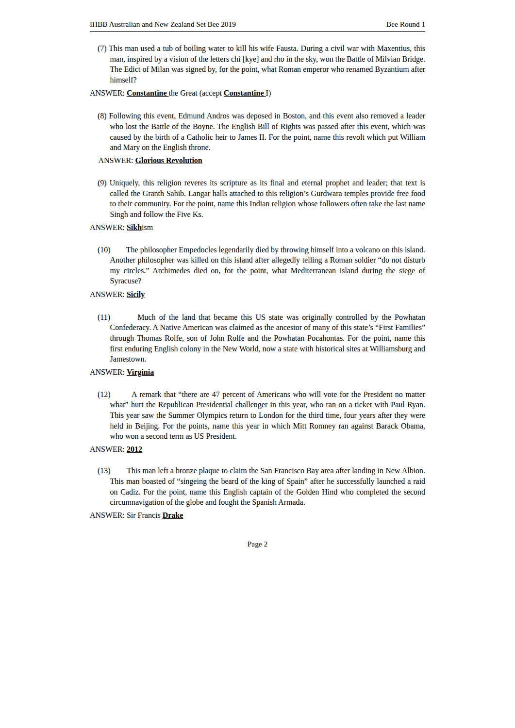IHBB Australian and New Zealand Set Bee 2019
Bee Round 1
(7) This man used a tub of boiling water to kill his wife Fausta. During a civil war with Maxentius, this man, inspired by a vision of the letters chi [kye] and rho in the sky, won the Battle of Milvian Bridge. The Edict of Milan was signed by, for the point, what Roman emperor who renamed Byzantium after himself?
ANSWER: Constantine the Great (accept Constantine I)
(8) Following this event, Edmund Andros was deposed in Boston, and this event also removed a leader who lost the Battle of the Boyne. The English Bill of Rights was passed after this event, which was caused by the birth of a Catholic heir to James II. For the point, name this revolt which put William and Mary on the English throne.
ANSWER: Glorious Revolution
(9) Uniquely, this religion reveres its scripture as its final and eternal prophet and leader; that text is called the Granth Sahib. Langar halls attached to this religion’s Gurdwara temples provide free food to their community. For the point, name this Indian religion whose followers often take the last name Singh and follow the Five Ks.
ANSWER: Sikhism
(10) The philosopher Empedocles legendarily died by throwing himself into a volcano on this island. Another philosopher was killed on this island after allegedly telling a Roman soldier “do not disturb my circles.” Archimedes died on, for the point, what Mediterranean island during the siege of Syracuse?
ANSWER: Sicily
(11) Much of the land that became this US state was originally controlled by the Powhatan Confederacy. A Native American was claimed as the ancestor of many of this state’s “First Families” through Thomas Rolfe, son of John Rolfe and the Powhatan Pocahontas. For the point, name this first enduring English colony in the New World, now a state with historical sites at Williamsburg and Jamestown.
ANSWER: Virginia
(12) A remark that “there are 47 percent of Americans who will vote for the President no matter what” hurt the Republican Presidential challenger in this year, who ran on a ticket with Paul Ryan. This year saw the Summer Olympics return to London for the third time, four years after they were held in Beijing. For the points, name this year in which Mitt Romney ran against Barack Obama, who won a second term as US President.
ANSWER: 2012
(13) This man left a bronze plaque to claim the San Francisco Bay area after landing in New Albion. This man boasted of “singeing the beard of the king of Spain” after he successfully launched a raid on Cadiz. For the point, name this English captain of the Golden Hind who completed the second circumnavigation of the globe and fought the Spanish Armada.
ANSWER: Sir Francis Drake
Page 2